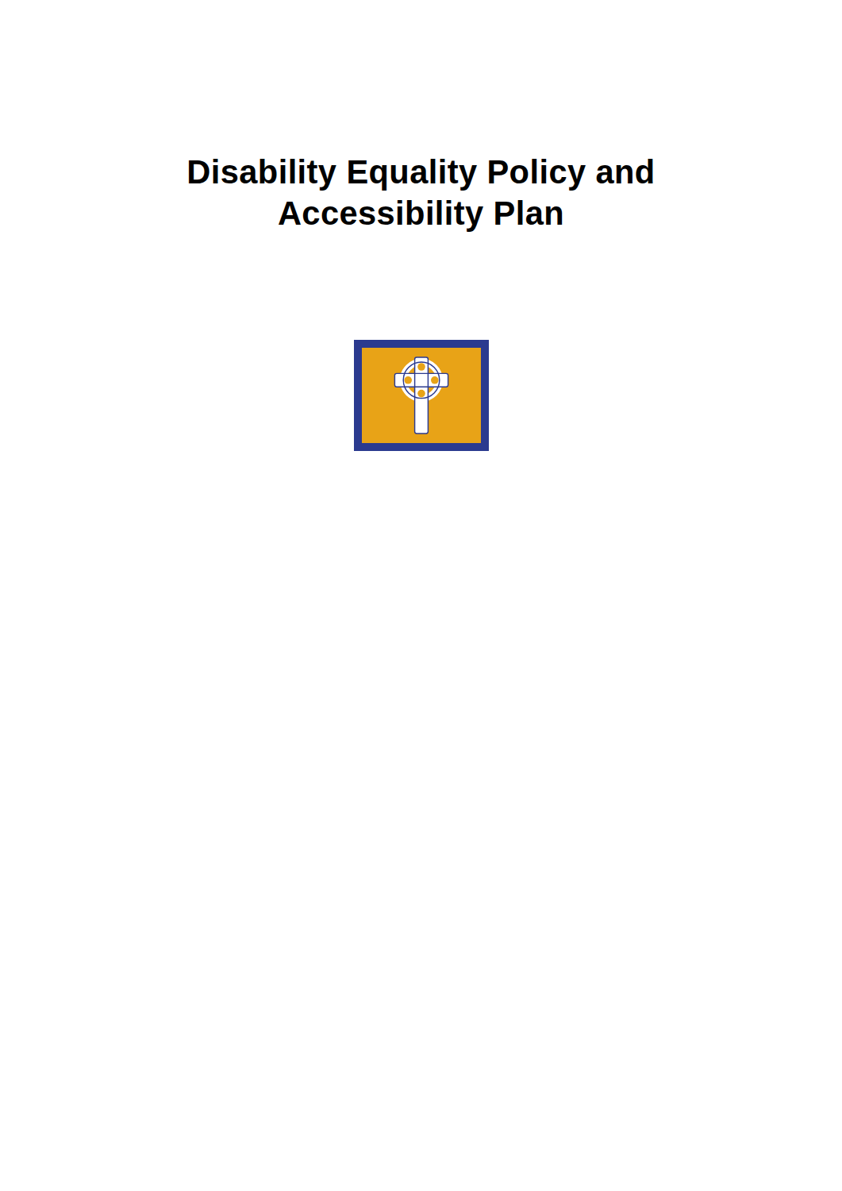Disability Equality Policy and Accessibility Plan